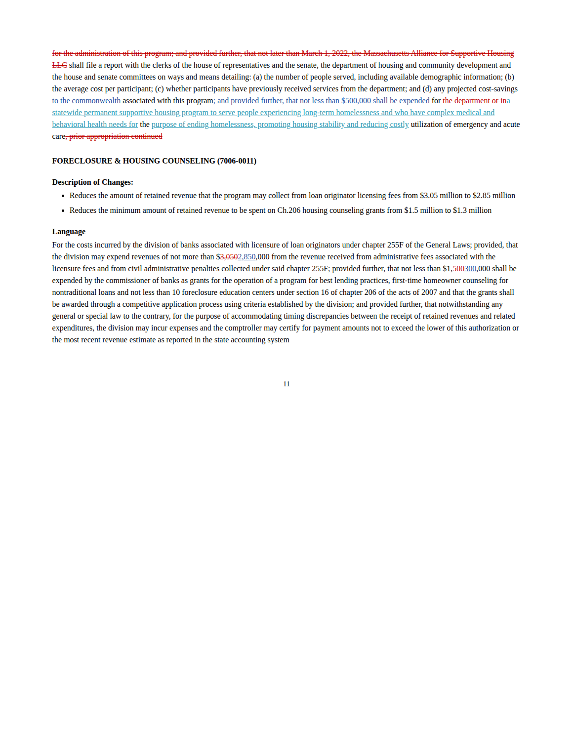for the administration of this program; and provided further, that not later than March 1, 2022, the Massachusetts Alliance for Supportive Housing LLC shall file a report with the clerks of the house of representatives and the senate, the department of housing and community development and the house and senate committees on ways and means detailing: (a) the number of people served, including available demographic information; (b) the average cost per participant; (c) whether participants have previously received services from the department; and (d) any projected cost-savings to the commonwealth associated with this program; and provided further, that not less than $500,000 shall be expended for the department or in a statewide permanent supportive housing program to serve people experiencing long-term homelessness and who have complex medical and behavioral health needs for the purpose of ending homelessness, promoting housing stability and reducing costly utilization of emergency and acute care, prior appropriation continued
FORECLOSURE & HOUSING COUNSELING (7006-0011)
Description of Changes:
Reduces the amount of retained revenue that the program may collect from loan originator licensing fees from $3.05 million to $2.85 million
Reduces the minimum amount of retained revenue to be spent on Ch.206 housing counseling grants from $1.5 million to $1.3 million
Language
For the costs incurred by the division of banks associated with licensure of loan originators under chapter 255F of the General Laws; provided, that the division may expend revenues of not more than $3,0502,850,000 from the revenue received from administrative fees associated with the licensure fees and from civil administrative penalties collected under said chapter 255F; provided further, that not less than $1,500300,000 shall be expended by the commissioner of banks as grants for the operation of a program for best lending practices, first-time homeowner counseling for nontraditional loans and not less than 10 foreclosure education centers under section 16 of chapter 206 of the acts of 2007 and that the grants shall be awarded through a competitive application process using criteria established by the division; and provided further, that notwithstanding any general or special law to the contrary, for the purpose of accommodating timing discrepancies between the receipt of retained revenues and related expenditures, the division may incur expenses and the comptroller may certify for payment amounts not to exceed the lower of this authorization or the most recent revenue estimate as reported in the state accounting system
11